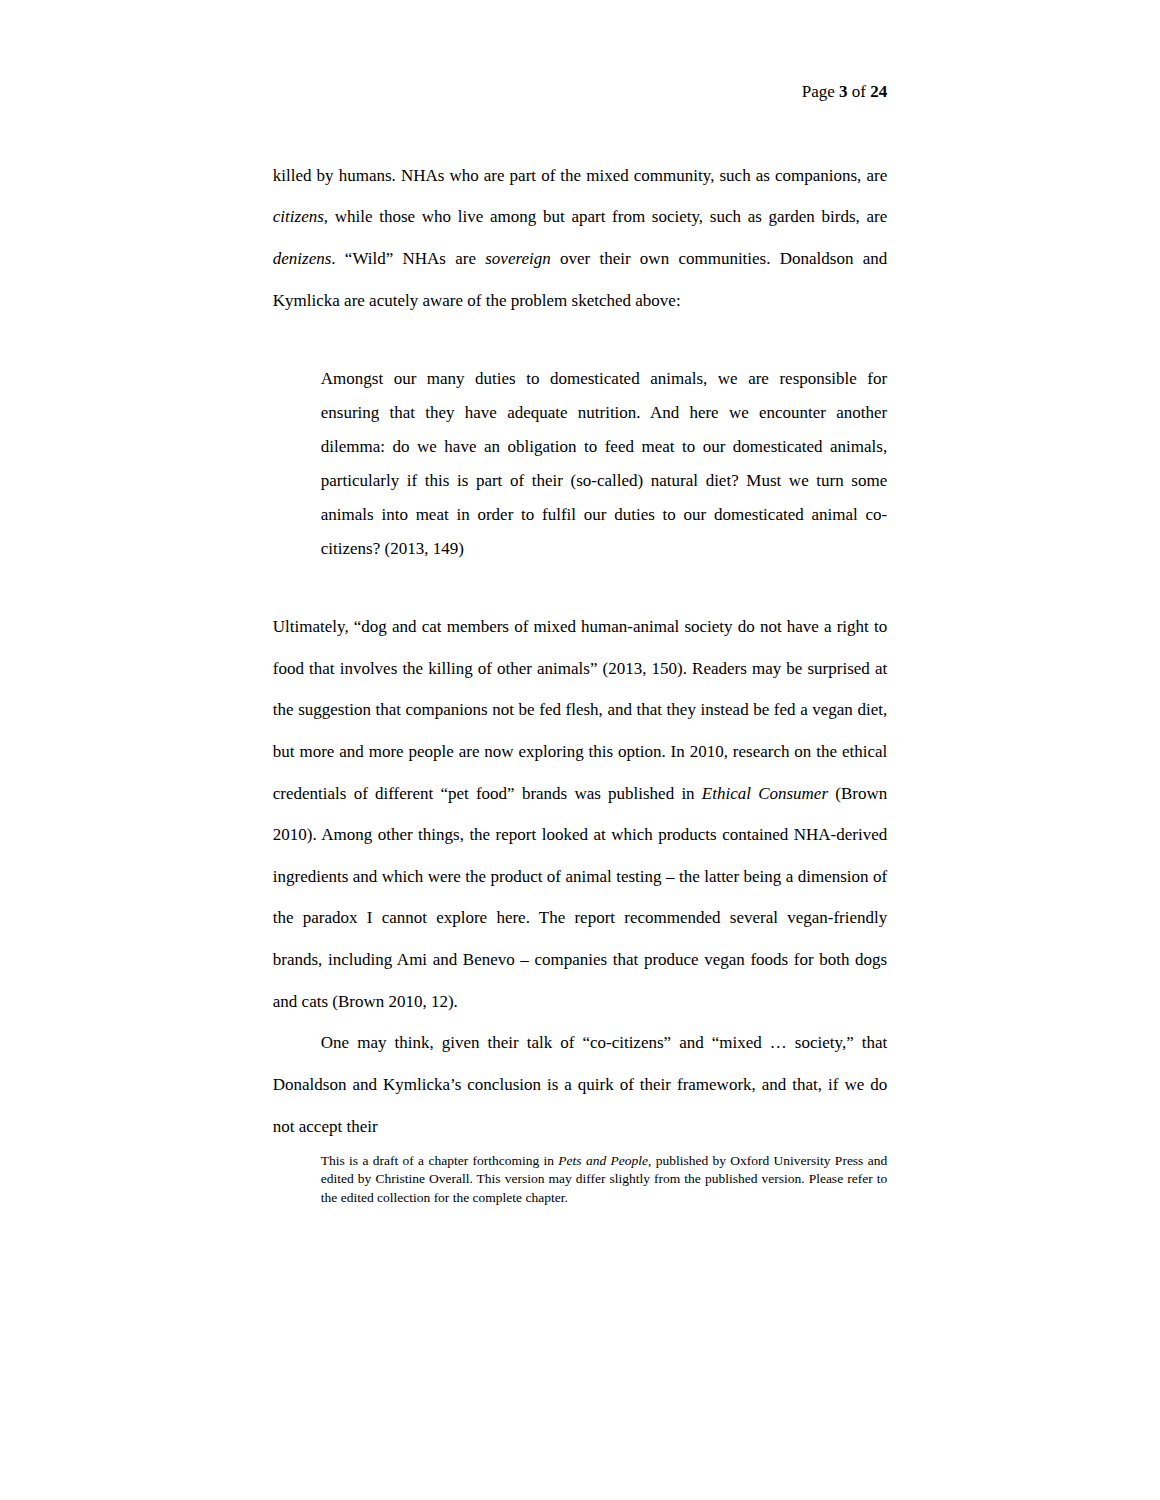Page 3 of 24
killed by humans. NHAs who are part of the mixed community, such as companions, are citizens, while those who live among but apart from society, such as garden birds, are denizens. “Wild” NHAs are sovereign over their own communities. Donaldson and Kymlicka are acutely aware of the problem sketched above:
Amongst our many duties to domesticated animals, we are responsible for ensuring that they have adequate nutrition. And here we encounter another dilemma: do we have an obligation to feed meat to our domesticated animals, particularly if this is part of their (so-called) natural diet? Must we turn some animals into meat in order to fulfil our duties to our domesticated animal co-citizens? (2013, 149)
Ultimately, “dog and cat members of mixed human-animal society do not have a right to food that involves the killing of other animals” (2013, 150). Readers may be surprised at the suggestion that companions not be fed flesh, and that they instead be fed a vegan diet, but more and more people are now exploring this option. In 2010, research on the ethical credentials of different “pet food” brands was published in Ethical Consumer (Brown 2010). Among other things, the report looked at which products contained NHA-derived ingredients and which were the product of animal testing – the latter being a dimension of the paradox I cannot explore here. The report recommended several vegan-friendly brands, including Ami and Benevo – companies that produce vegan foods for both dogs and cats (Brown 2010, 12).
One may think, given their talk of “co-citizens” and “mixed … society,” that Donaldson and Kymlicka’s conclusion is a quirk of their framework, and that, if we do not accept their
This is a draft of a chapter forthcoming in Pets and People, published by Oxford University Press and edited by Christine Overall. This version may differ slightly from the published version. Please refer to the edited collection for the complete chapter.